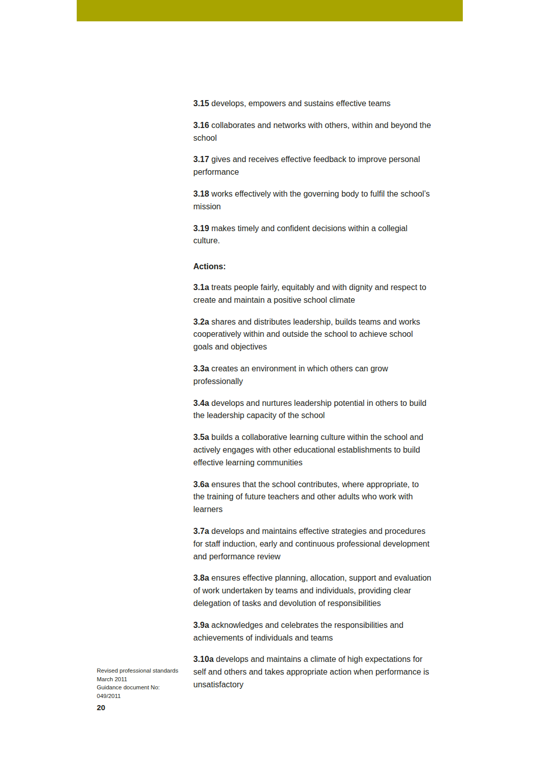3.15 develops, empowers and sustains effective teams
3.16 collaborates and networks with others, within and beyond the school
3.17 gives and receives effective feedback to improve personal performance
3.18 works effectively with the governing body to fulfil the school’s mission
3.19 makes timely and confident decisions within a collegial culture.
Actions:
3.1a treats people fairly, equitably and with dignity and respect to create and maintain a positive school climate
3.2a shares and distributes leadership, builds teams and works cooperatively within and outside the school to achieve school goals and objectives
3.3a creates an environment in which others can grow professionally
3.4a develops and nurtures leadership potential in others to build the leadership capacity of the school
3.5a builds a collaborative learning culture within the school and actively engages with other educational establishments to build effective learning communities
3.6a ensures that the school contributes, where appropriate, to the training of future teachers and other adults who work with learners
3.7a develops and maintains effective strategies and procedures for staff induction, early and continuous professional development and performance review
3.8a ensures effective planning, allocation, support and evaluation of work undertaken by teams and individuals, providing clear delegation of tasks and devolution of responsibilities
3.9a acknowledges and celebrates the responsibilities and achievements of individuals and teams
3.10a develops and maintains a climate of high expectations for self and others and takes appropriate action when performance is unsatisfactory
Revised professional standards
March 2011
Guidance document No: 049/2011
20